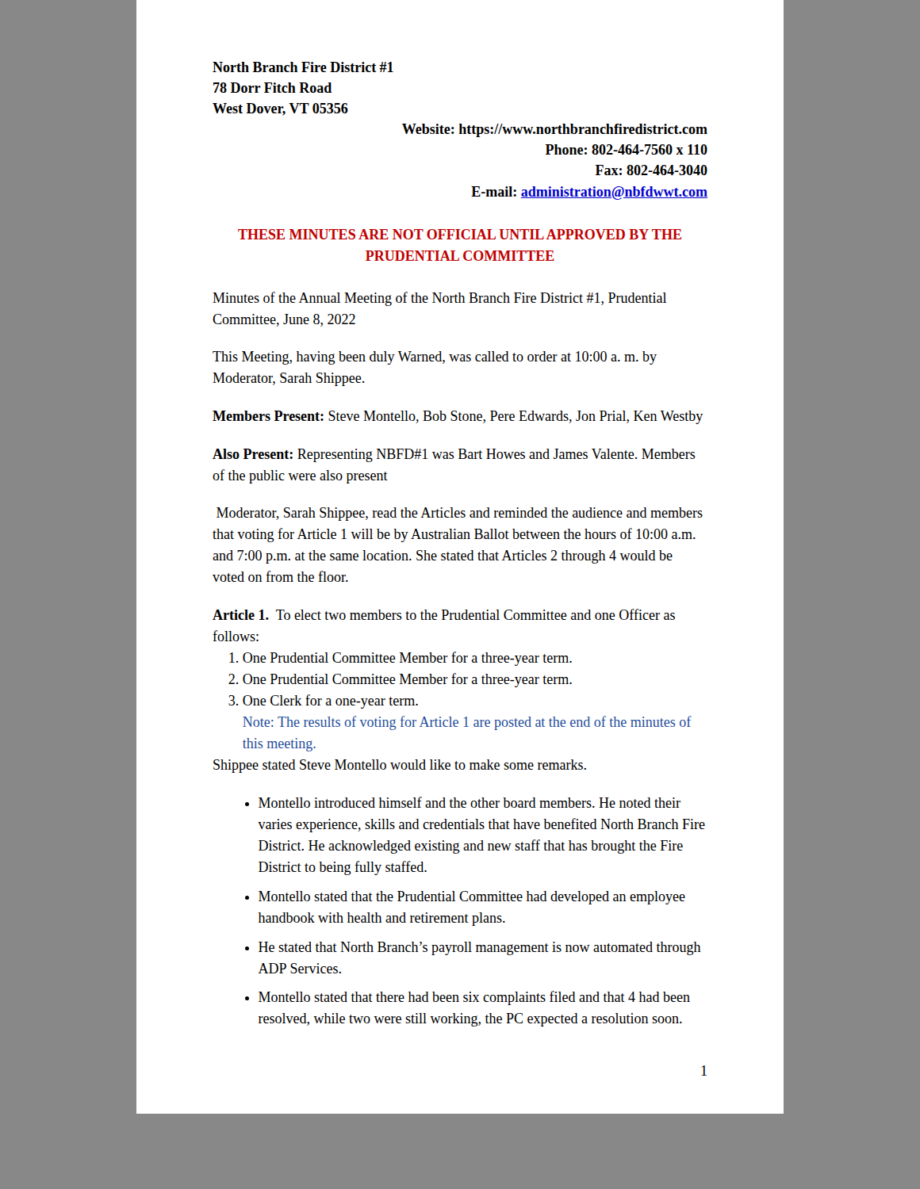North Branch Fire District #1
78 Dorr Fitch Road
West Dover, VT 05356
Website: https://www.northbranchfiredistrict.com
Phone: 802-464-7560 x 110
Fax: 802-464-3040
E-mail: administration@nbfdwwt.com
These minutes are not official until approved by the Prudential Committee
Minutes of the Annual Meeting of the North Branch Fire District #1, Prudential Committee, June 8, 2022
This Meeting, having been duly Warned, was called to order at 10:00 a. m. by Moderator, Sarah Shippee.
Members Present: Steve Montello, Bob Stone, Pere Edwards, Jon Prial, Ken Westby
Also Present: Representing NBFD#1 was Bart Howes and James Valente. Members of the public were also present
Moderator, Sarah Shippee, read the Articles and reminded the audience and members that voting for Article 1 will be by Australian Ballot between the hours of 10:00 a.m. and 7:00 p.m. at the same location. She stated that Articles 2 through 4 would be voted on from the floor.
Article 1. To elect two members to the Prudential Committee and one Officer as follows:
One Prudential Committee Member for a three-year term.
One Prudential Committee Member for a three-year term.
One Clerk for a one-year term.
Note: The results of voting for Article 1 are posted at the end of the minutes of this meeting.
Shippee stated Steve Montello would like to make some remarks.
Montello introduced himself and the other board members. He noted their varies experience, skills and credentials that have benefited North Branch Fire District. He acknowledged existing and new staff that has brought the Fire District to being fully staffed.
Montello stated that the Prudential Committee had developed an employee handbook with health and retirement plans.
He stated that North Branch’s payroll management is now automated through ADP Services.
Montello stated that there had been six complaints filed and that 4 had been resolved, while two were still working, the PC expected a resolution soon.
1